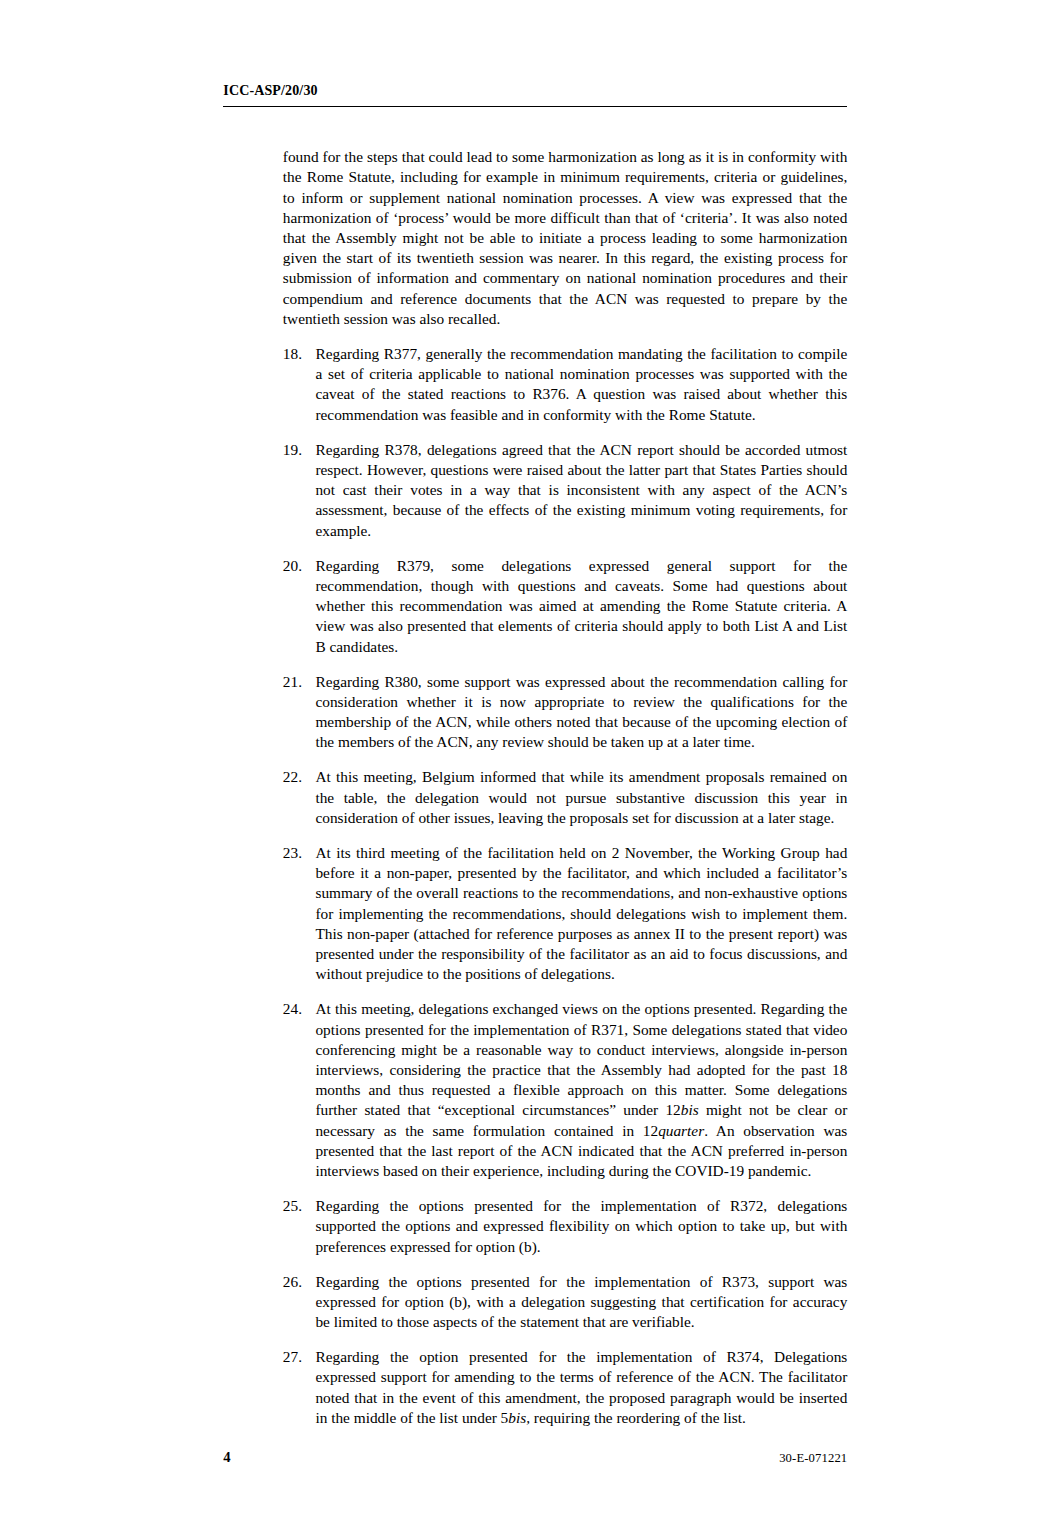ICC-ASP/20/30
found for the steps that could lead to some harmonization as long as it is in conformity with the Rome Statute, including for example in minimum requirements, criteria or guidelines, to inform or supplement national nomination processes. A view was expressed that the harmonization of ‘process’ would be more difficult than that of ‘criteria’. It was also noted that the Assembly might not be able to initiate a process leading to some harmonization given the start of its twentieth session was nearer. In this regard, the existing process for submission of information and commentary on national nomination procedures and their compendium and reference documents that the ACN was requested to prepare by the twentieth session was also recalled.
18. Regarding R377, generally the recommendation mandating the facilitation to compile a set of criteria applicable to national nomination processes was supported with the caveat of the stated reactions to R376. A question was raised about whether this recommendation was feasible and in conformity with the Rome Statute.
19. Regarding R378, delegations agreed that the ACN report should be accorded utmost respect. However, questions were raised about the latter part that States Parties should not cast their votes in a way that is inconsistent with any aspect of the ACN’s assessment, because of the effects of the existing minimum voting requirements, for example.
20. Regarding R379, some delegations expressed general support for the recommendation, though with questions and caveats. Some had questions about whether this recommendation was aimed at amending the Rome Statute criteria. A view was also presented that elements of criteria should apply to both List A and List B candidates.
21. Regarding R380, some support was expressed about the recommendation calling for consideration whether it is now appropriate to review the qualifications for the membership of the ACN, while others noted that because of the upcoming election of the members of the ACN, any review should be taken up at a later time.
22. At this meeting, Belgium informed that while its amendment proposals remained on the table, the delegation would not pursue substantive discussion this year in consideration of other issues, leaving the proposals set for discussion at a later stage.
23. At its third meeting of the facilitation held on 2 November, the Working Group had before it a non-paper, presented by the facilitator, and which included a facilitator’s summary of the overall reactions to the recommendations, and non-exhaustive options for implementing the recommendations, should delegations wish to implement them. This non-paper (attached for reference purposes as annex II to the present report) was presented under the responsibility of the facilitator as an aid to focus discussions, and without prejudice to the positions of delegations.
24. At this meeting, delegations exchanged views on the options presented. Regarding the options presented for the implementation of R371, Some delegations stated that video conferencing might be a reasonable way to conduct interviews, alongside in-person interviews, considering the practice that the Assembly had adopted for the past 18 months and thus requested a flexible approach on this matter. Some delegations further stated that “exceptional circumstances” under 12bis might not be clear or necessary as the same formulation contained in 12quarter. An observation was presented that the last report of the ACN indicated that the ACN preferred in-person interviews based on their experience, including during the COVID-19 pandemic.
25. Regarding the options presented for the implementation of R372, delegations supported the options and expressed flexibility on which option to take up, but with preferences expressed for option (b).
26. Regarding the options presented for the implementation of R373, support was expressed for option (b), with a delegation suggesting that certification for accuracy be limited to those aspects of the statement that are verifiable.
27. Regarding the option presented for the implementation of R374, Delegations expressed support for amending to the terms of reference of the ACN. The facilitator noted that in the event of this amendment, the proposed paragraph would be inserted in the middle of the list under 5bis, requiring the reordering of the list.
4 30-E-071221